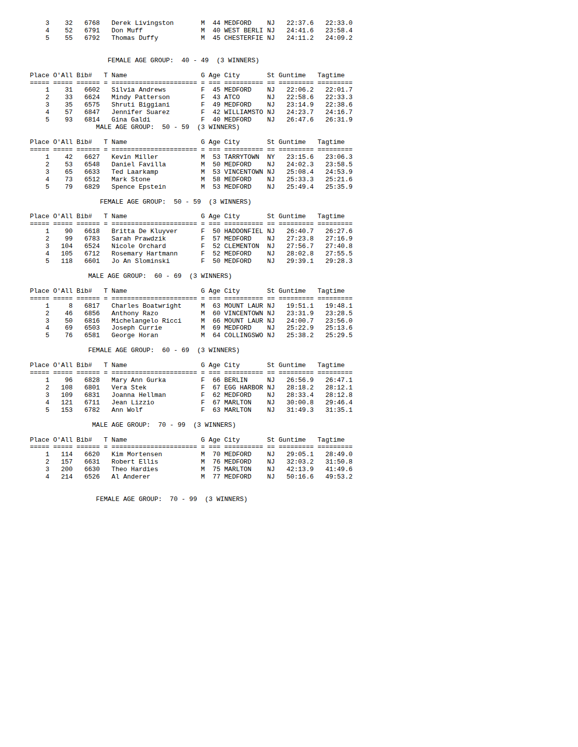3    32   6768   Derek Livingston       M  44 MEDFORD    NJ   22:37.6   22:33.0
    4    52   6791   Don Muff               M  40 WEST BERLI NJ   24:41.6   23:58.4
    5    55   6792   Thomas Duffy           M  45 CHESTERFIE NJ   24:11.2   24:09.2
FEMALE AGE GROUP: 40 - 49 (3 WINNERS)
Place O'All Bib#   T Name                   G Age City       St Guntime   Tagtime
===== ===== ====== = ====================== = === ========== == ========= =========
    1    31   6602   Silvia Andrews         F  45 MEDFORD    NJ   22:06.2   22:01.7
    2    33   6624   Mindy Patterson        F  43 ATCO       NJ   22:58.6   22:33.3
    3    35   6575   Shruti Biggiani        F  49 MEDFORD    NJ   23:14.9   22:38.6
    4    57   6847   Jennifer Suarez        F  42 WILLIAMSTO NJ   24:23.7   24:16.7
    5    93   6814   Gina Galdi             F  40 MEDFORD    NJ   26:47.6   26:31.9
MALE AGE GROUP: 50 - 59 (3 WINNERS)
Place O'All Bib#   T Name                   G Age City       St Guntime   Tagtime
===== ===== ====== = ====================== = === ========== == ========= =========
    1    42   6627   Kevin Miller           M  53 TARRYTOWN  NY   23:15.6   23:06.3
    2    53   6548   Daniel Favilla         M  50 MEDFORD    NJ   24:02.3   23:58.5
    3    65   6633   Ted Laarkamp           M  53 VINCENTOWN NJ   25:08.4   24:53.9
    4    73   6512   Mark Stone             M  58 MEDFORD    NJ   25:33.3   25:21.6
    5    79   6829   Spence Epstein         M  53 MEDFORD    NJ   25:49.4   25:35.9
FEMALE AGE GROUP: 50 - 59 (3 WINNERS)
Place O'All Bib#   T Name                   G Age City       St Guntime   Tagtime
===== ===== ====== = ====================== = === ========== == ========= =========
    1    90   6618   Britta De Kluyver      F  50 HADDONFIEL NJ   26:40.7   26:27.6
    2    99   6783   Sarah Prawdzik         F  57 MEDFORD    NJ   27:23.8   27:16.9
    3   104   6524   Nicole Orchard         F  52 CLEMENTON  NJ   27:56.7   27:40.8
    4   105   6712   Rosemary Hartmann      F  52 MEDFORD    NJ   28:02.8   27:55.5
    5   118   6601   Jo An Slominski        F  50 MEDFORD    NJ   29:39.1   29:28.3
MALE AGE GROUP: 60 - 69 (3 WINNERS)
Place O'All Bib#   T Name                   G Age City       St Guntime   Tagtime
===== ===== ====== = ====================== = === ========== == ========= =========
    1     8   6817   Charles Boatwright     M  63 MOUNT LAUR NJ   19:51.1   19:48.1
    2    46   6856   Anthony Razo           M  60 VINCENTOWN NJ   23:31.9   23:28.5
    3    50   6816   Michelangelo Ricci     M  66 MOUNT LAUR NJ   24:00.7   23:56.0
    4    69   6503   Joseph Currie          M  69 MEDFORD    NJ   25:22.9   25:13.6
    5    76   6581   George Horan           M  64 COLLINGSWO NJ   25:38.2   25:29.5
FEMALE AGE GROUP: 60 - 69 (3 WINNERS)
Place O'All Bib#   T Name                   G Age City       St Guntime   Tagtime
===== ===== ====== = ====================== = === ========== == ========= =========
    1    96   6828   Mary Ann Gurka         F  66 BERLIN     NJ   26:56.9   26:47.1
    2   108   6801   Vera Stek              F  67 EGG HARBOR NJ   28:18.2   28:12.1
    3   109   6831   Joanna Hellman         F  62 MEDFORD    NJ   28:33.4   28:12.8
    4   121   6711   Jean Lizzio            F  67 MARLTON    NJ   30:00.8   29:46.4
    5   153   6782   Ann Wolf               F  63 MARLTON    NJ   31:49.3   31:35.1
MALE AGE GROUP: 70 - 99 (3 WINNERS)
Place O'All Bib#   T Name                   G Age City       St Guntime   Tagtime
===== ===== ====== = ====================== = === ========== == ========= =========
    1   114   6620   Kim Mortensen          M  70 MEDFORD    NJ   29:05.1   28:49.0
    2   157   6631   Robert Ellis           M  76 MEDFORD    NJ   32:03.2   31:50.8
    3   200   6630   Theo Hardies           M  75 MARLTON    NJ   42:13.9   41:49.6
    4   214   6526   Al Anderer             M  77 MEDFORD    NJ   50:16.6   49:53.2
FEMALE AGE GROUP: 70 - 99 (3 WINNERS)